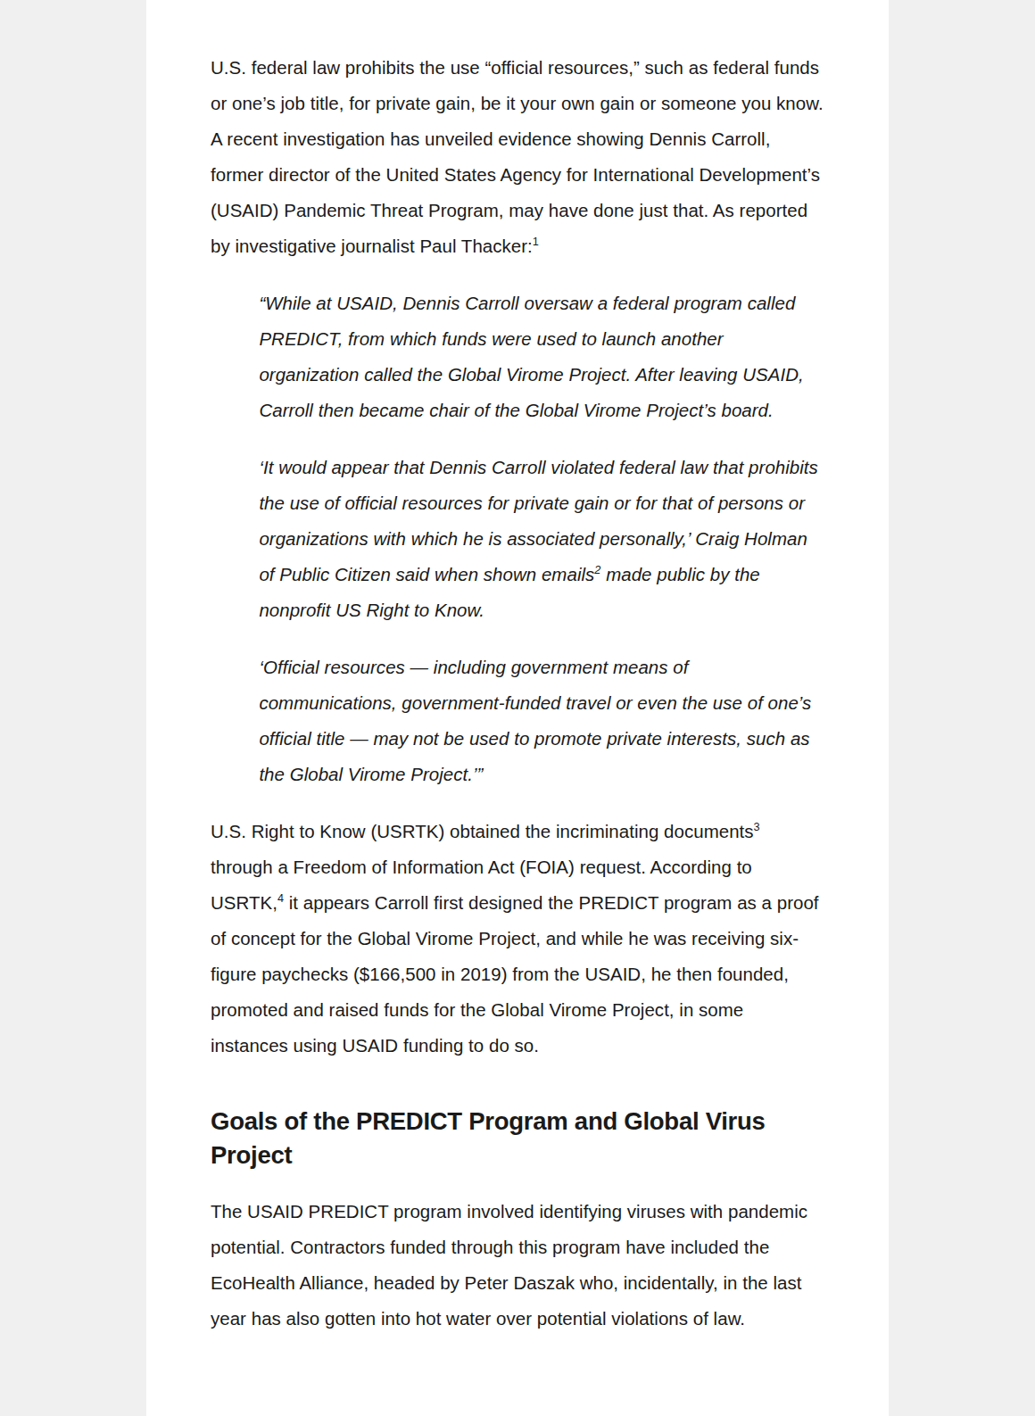U.S. federal law prohibits the use “official resources,” such as federal funds or one’s job title, for private gain, be it your own gain or someone you know. A recent investigation has unveiled evidence showing Dennis Carroll, former director of the United States Agency for International Development’s (USAID) Pandemic Threat Program, may have done just that. As reported by investigative journalist Paul Thacker:1
“While at USAID, Dennis Carroll oversaw a federal program called PREDICT, from which funds were used to launch another organization called the Global Virome Project. After leaving USAID, Carroll then became chair of the Global Virome Project’s board.
‘It would appear that Dennis Carroll violated federal law that prohibits the use of official resources for private gain or for that of persons or organizations with which he is associated personally,’ Craig Holman of Public Citizen said when shown emails2 made public by the nonprofit US Right to Know.
‘Official resources — including government means of communications, government-funded travel or even the use of one’s official title — may not be used to promote private interests, such as the Global Virome Project.’”
U.S. Right to Know (USRTK) obtained the incriminating documents3 through a Freedom of Information Act (FOIA) request. According to USRTK,4 it appears Carroll first designed the PREDICT program as a proof of concept for the Global Virome Project, and while he was receiving six-figure paychecks ($166,500 in 2019) from the USAID, he then founded, promoted and raised funds for the Global Virome Project, in some instances using USAID funding to do so.
Goals of the PREDICT Program and Global Virus Project
The USAID PREDICT program involved identifying viruses with pandemic potential. Contractors funded through this program have included the EcoHealth Alliance, headed by Peter Daszak who, incidentally, in the last year has also gotten into hot water over potential violations of law.